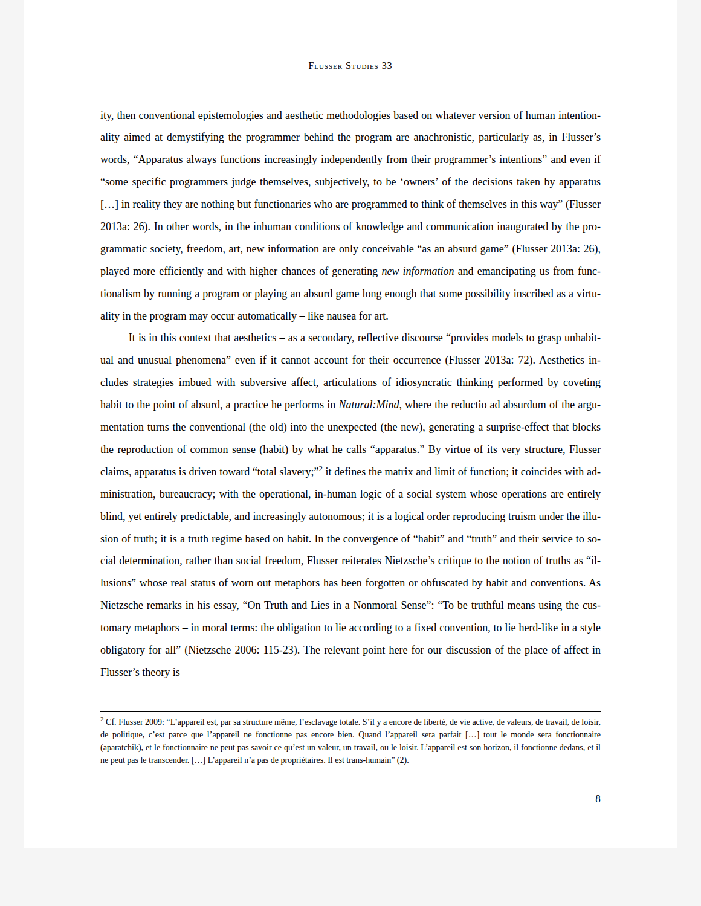Flusser Studies 33
ity, then conventional epistemologies and aesthetic methodologies based on whatever version of human intentionality aimed at demystifying the programmer behind the program are anachronistic, particularly as, in Flusser’s words, “Apparatus always functions increasingly independently from their programmer’s intentions” and even if “some specific programmers judge themselves, subjectively, to be ‘owners’ of the decisions taken by apparatus […] in reality they are nothing but functionaries who are programmed to think of themselves in this way” (Flusser 2013a: 26). In other words, in the inhuman conditions of knowledge and communication inaugurated by the programmatic society, freedom, art, new information are only conceivable “as an absurd game” (Flusser 2013a: 26), played more efficiently and with higher chances of generating new information and emancipating us from functionalism by running a program or playing an absurd game long enough that some possibility inscribed as a virtuality in the program may occur automatically – like nausea for art.
It is in this context that aesthetics – as a secondary, reflective discourse “provides models to grasp unhabitual and unusual phenomena” even if it cannot account for their occurrence (Flusser 2013a: 72). Aesthetics includes strategies imbued with subversive affect, articulations of idiosyncratic thinking performed by coveting habit to the point of absurd, a practice he performs in Natural:Mind, where the reductio ad absurdum of the argumentation turns the conventional (the old) into the unexpected (the new), generating a surprise-effect that blocks the reproduction of common sense (habit) by what he calls “apparatus.” By virtue of its very structure, Flusser claims, apparatus is driven toward “total slavery;”2 it defines the matrix and limit of function; it coincides with administration, bureaucracy; with the operational, in-human logic of a social system whose operations are entirely blind, yet entirely predictable, and increasingly autonomous; it is a logical order reproducing truism under the illusion of truth; it is a truth regime based on habit. In the convergence of “habit” and “truth” and their service to social determination, rather than social freedom, Flusser reiterates Nietzsche’s critique to the notion of truths as “illusions” whose real status of worn out metaphors has been forgotten or obfuscated by habit and conventions. As Nietzsche remarks in his essay, “On Truth and Lies in a Nonmoral Sense”: “To be truthful means using the customary metaphors – in moral terms: the obligation to lie according to a fixed convention, to lie herd-like in a style obligatory for all” (Nietzsche 2006: 115-23). The relevant point here for our discussion of the place of affect in Flusser’s theory is
2 Cf. Flusser 2009: “L’appareil est, par sa structure même, l’esclavage totale. S’il y a encore de liberté, de vie active, de valeurs, de travail, de loisir, de politique, c’est parce que l’appareil ne fonctionne pas encore bien. Quand l’appareil sera parfait […] tout le monde sera fonctionnaire (aparatchik), et le fonctionnaire ne peut pas savoir ce qu’est un valeur, un travail, ou le loisir. L’appareil est son horizon, il fonctionne dedans, et il ne peut pas le transcender. […] L’appareil n’a pas de propriétaires. Il est trans-humain” (2).
8